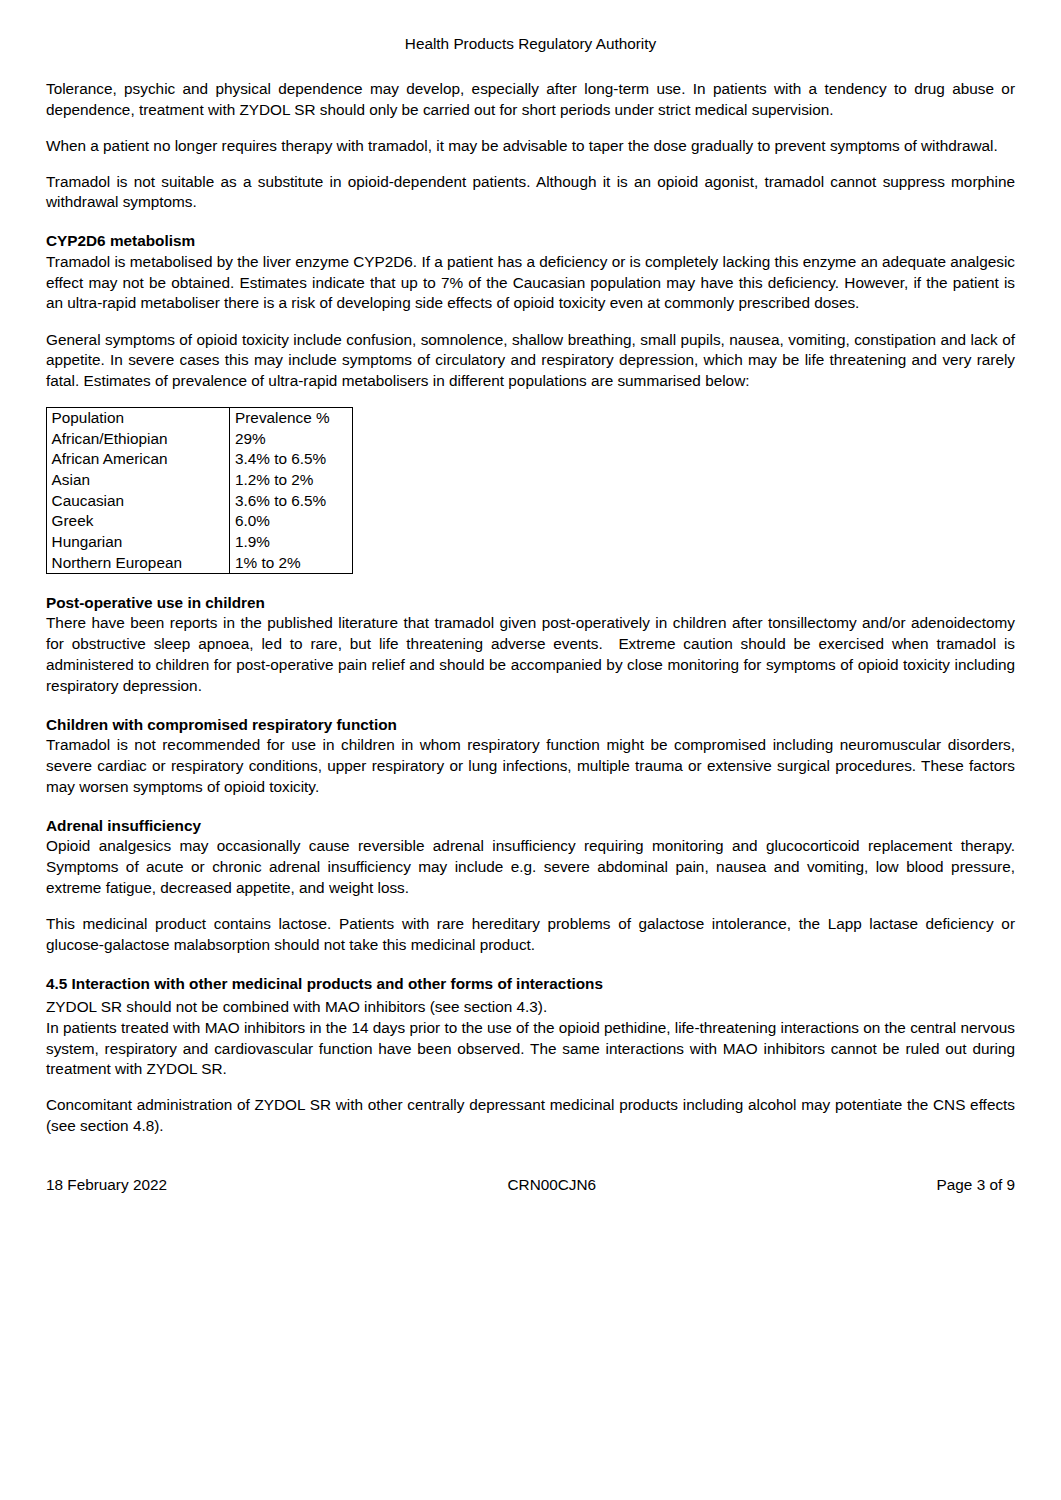Health Products Regulatory Authority
Tolerance, psychic and physical dependence may develop, especially after long-term use. In patients with a tendency to drug abuse or dependence, treatment with ZYDOL SR should only be carried out for short periods under strict medical supervision.
When a patient no longer requires therapy with tramadol, it may be advisable to taper the dose gradually to prevent symptoms of withdrawal.
Tramadol is not suitable as a substitute in opioid-dependent patients. Although it is an opioid agonist, tramadol cannot suppress morphine withdrawal symptoms.
CYP2D6 metabolism
Tramadol is metabolised by the liver enzyme CYP2D6. If a patient has a deficiency or is completely lacking this enzyme an adequate analgesic effect may not be obtained. Estimates indicate that up to 7% of the Caucasian population may have this deficiency. However, if the patient is an ultra-rapid metaboliser there is a risk of developing side effects of opioid toxicity even at commonly prescribed doses.
General symptoms of opioid toxicity include confusion, somnolence, shallow breathing, small pupils, nausea, vomiting, constipation and lack of appetite. In severe cases this may include symptoms of circulatory and respiratory depression, which may be life threatening and very rarely fatal. Estimates of prevalence of ultra-rapid metabolisers in different populations are summarised below:
| Population | Prevalence % |
| African/Ethiopian | 29% |
| African American | 3.4% to 6.5% |
| Asian | 1.2% to 2% |
| Caucasian | 3.6% to 6.5% |
| Greek | 6.0% |
| Hungarian | 1.9% |
| Northern European | 1% to 2% |
Post-operative use in children
There have been reports in the published literature that tramadol given post-operatively in children after tonsillectomy and/or adenoidectomy for obstructive sleep apnoea, led to rare, but life threatening adverse events. Extreme caution should be exercised when tramadol is administered to children for post-operative pain relief and should be accompanied by close monitoring for symptoms of opioid toxicity including respiratory depression.
Children with compromised respiratory function
Tramadol is not recommended for use in children in whom respiratory function might be compromised including neuromuscular disorders, severe cardiac or respiratory conditions, upper respiratory or lung infections, multiple trauma or extensive surgical procedures. These factors may worsen symptoms of opioid toxicity.
Adrenal insufficiency
Opioid analgesics may occasionally cause reversible adrenal insufficiency requiring monitoring and glucocorticoid replacement therapy. Symptoms of acute or chronic adrenal insufficiency may include e.g. severe abdominal pain, nausea and vomiting, low blood pressure, extreme fatigue, decreased appetite, and weight loss.
This medicinal product contains lactose. Patients with rare hereditary problems of galactose intolerance, the Lapp lactase deficiency or glucose-galactose malabsorption should not take this medicinal product.
4.5 Interaction with other medicinal products and other forms of interactions
ZYDOL SR should not be combined with MAO inhibitors (see section 4.3).
In patients treated with MAO inhibitors in the 14 days prior to the use of the opioid pethidine, life-threatening interactions on the central nervous system, respiratory and cardiovascular function have been observed. The same interactions with MAO inhibitors cannot be ruled out during treatment with ZYDOL SR.
Concomitant administration of ZYDOL SR with other centrally depressant medicinal products including alcohol may potentiate the CNS effects (see section 4.8).
18 February 2022 CRN00CJN6 Page 3 of 9